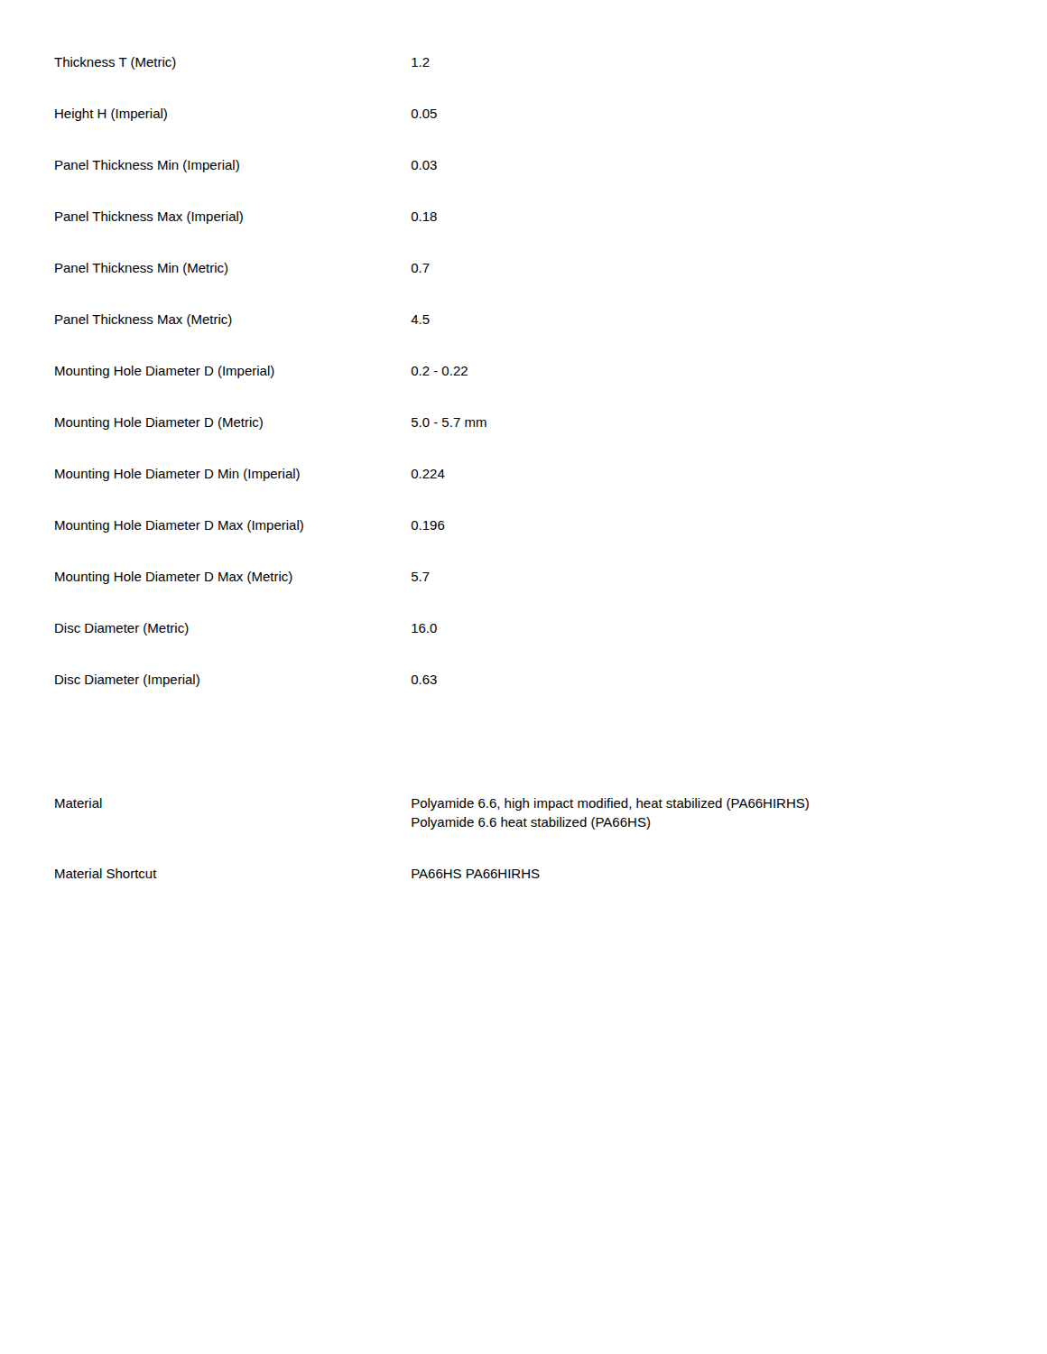| Thickness T (Metric) | 1.2 |
| Height H (Imperial) | 0.05 |
| Panel Thickness Min (Imperial) | 0.03 |
| Panel Thickness Max (Imperial) | 0.18 |
| Panel Thickness Min (Metric) | 0.7 |
| Panel Thickness Max (Metric) | 4.5 |
| Mounting Hole Diameter D (Imperial) | 0.2 - 0.22 |
| Mounting Hole Diameter D (Metric) | 5.0 - 5.7 mm |
| Mounting Hole Diameter D Min (Imperial) | 0.224 |
| Mounting Hole Diameter D Max (Imperial) | 0.196 |
| Mounting Hole Diameter D Max (Metric) | 5.7 |
| Disc Diameter (Metric) | 16.0 |
| Disc Diameter (Imperial) | 0.63 |
| Material | Polyamide 6.6, high impact modified, heat stabilized (PA66HIRHS) Polyamide 6.6 heat stabilized (PA66HS) |
| Material Shortcut | PA66HS PA66HIRHS |